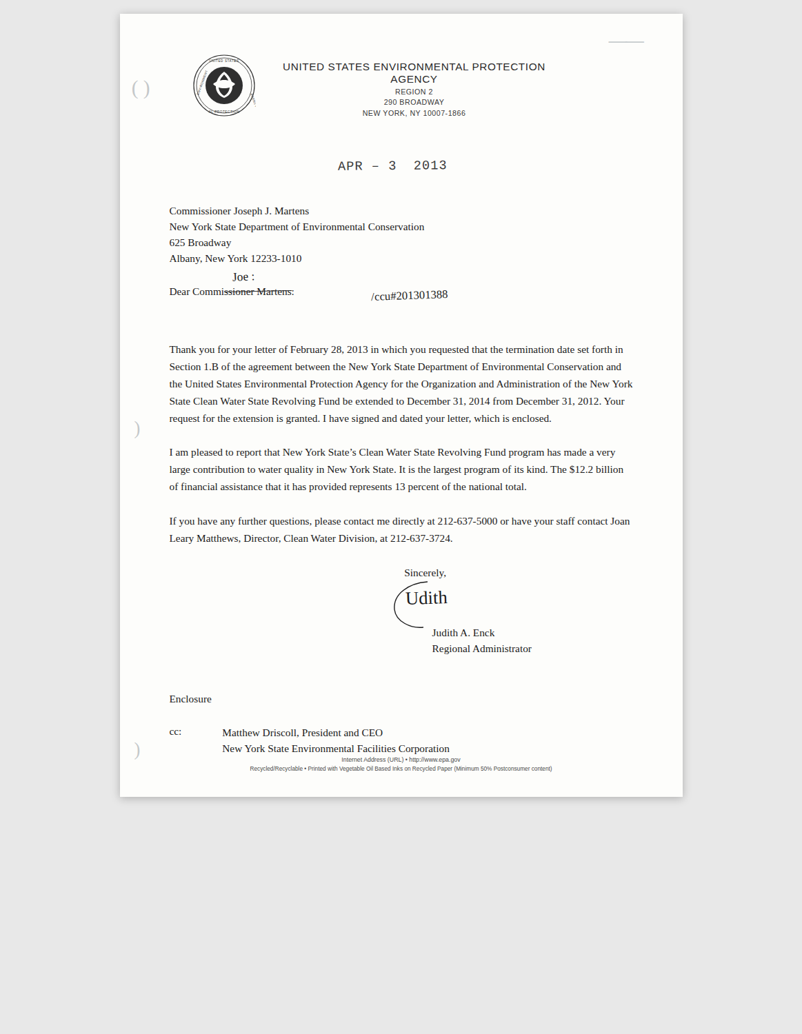——
( )
)
)
UNITED STATES AL PROTECTION ENVIRONMENT AGENCY
UNITED STATES ENVIRONMENTAL PROTECTION AGENCY
REGION 2
290 BROADWAY
NEW YORK, NY 10007-1866
APR – 3 2013
Commissioner Joseph J. Martens
New York State Department of Environmental Conservation
625 Broadway
Albany, New York 12233-1010
Joe : Dear Commissioner Martens: /ccu#201301388
Thank you for your letter of February 28, 2013 in which you requested that the termination date set forth in Section 1.B of the agreement between the New York State Department of Environmental Conservation and the United States Environmental Protection Agency for the Organization and Administration of the New York State Clean Water State Revolving Fund be extended to December 31, 2014 from December 31, 2012. Your request for the extension is granted. I have signed and dated your letter, which is enclosed.
I am pleased to report that New York State’s Clean Water State Revolving Fund program has made a very large contribution to water quality in New York State. It is the largest program of its kind. The $12.2 billion of financial assistance that it has provided represents 13 percent of the national total.
If you have any further questions, please contact me directly at 212-637-5000 or have your staff contact Joan Leary Matthews, Director, Clean Water Division, at 212-637-3724.
Sincerely,
Udith
Judith A. Enck
Regional Administrator
Enclosure
cc:
Matthew Driscoll, President and CEO
New York State Environmental Facilities Corporation
Internet Address (URL) • http://www.epa.gov
Recycled/Recyclable • Printed with Vegetable Oil Based Inks on Recycled Paper (Minimum 50% Postconsumer content)